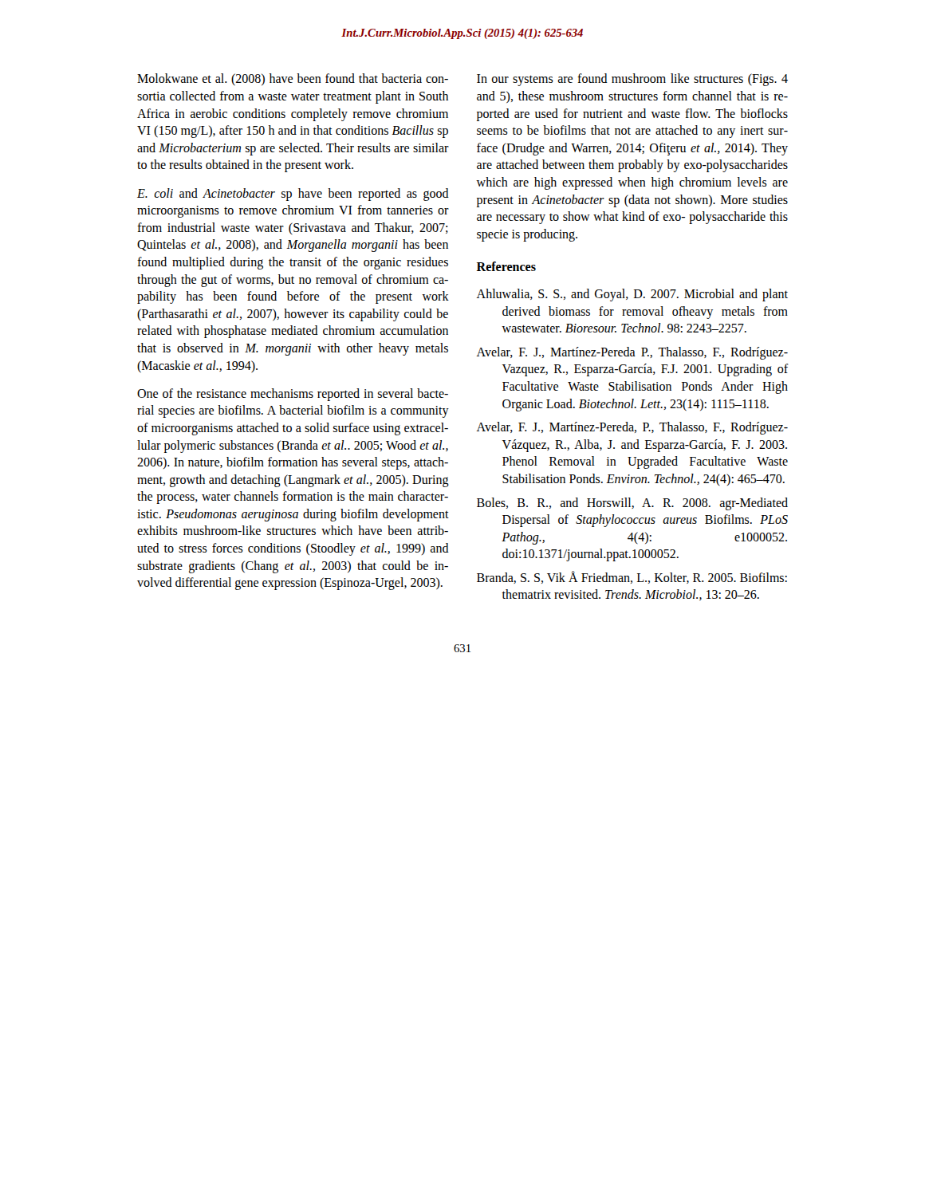Int.J.Curr.Microbiol.App.Sci (2015) 4(1): 625-634
Molokwane et al. (2008) have been found that bacteria consortia collected from a waste water treatment plant in South Africa in aerobic conditions completely remove chromium VI (150 mg/L), after 150 h and in that conditions Bacillus sp and Microbacterium sp are selected. Their results are similar to the results obtained in the present work.
E. coli and Acinetobacter sp have been reported as good microorganisms to remove chromium VI from tanneries or from industrial waste water (Srivastava and Thakur, 2007; Quintelas et al., 2008), and Morganella morganii has been found multiplied during the transit of the organic residues through the gut of worms, but no removal of chromium capability has been found before of the present work (Parthasarathi et al., 2007), however its capability could be related with phosphatase mediated chromium accumulation that is observed in M. morganii with other heavy metals (Macaskie et al., 1994).
One of the resistance mechanisms reported in several bacterial species are biofilms. A bacterial biofilm is a community of microorganisms attached to a solid surface using extracellular polymeric substances (Branda et al.. 2005; Wood et al., 2006). In nature, biofilm formation has several steps, attachment, growth and detaching (Langmark et al., 2005). During the process, water channels formation is the main characteristic. Pseudomonas aeruginosa during biofilm development exhibits mushroom-like structures which have been attributed to stress forces conditions (Stoodley et al., 1999) and substrate gradients (Chang et al., 2003) that could be involved differential gene expression (Espinoza-Urgel, 2003).
In our systems are found mushroom like structures (Figs. 4 and 5), these mushroom structures form channel that is reported are used for nutrient and waste flow. The bioflocks seems to be biofilms that not are attached to any inert surface (Drudge and Warren, 2014; Ofiţeru et al., 2014). They are attached between them probably by exo-polysaccharides which are high expressed when high chromium levels are present in Acinetobacter sp (data not shown). More studies are necessary to show what kind of exo- polysaccharide this specie is producing.
References
Ahluwalia, S. S., and Goyal, D. 2007. Microbial and plant derived biomass for removal ofheavy metals from wastewater. Bioresour. Technol. 98: 2243–2257.
Avelar, F. J., Martínez-Pereda P., Thalasso, F., Rodríguez-Vazquez, R., Esparza-García, F.J. 2001. Upgrading of Facultative Waste Stabilisation Ponds Ander High Organic Load. Biotechnol. Lett., 23(14): 1115–1118.
Avelar, F. J., Martínez-Pereda, P., Thalasso, F., Rodríguez-Vázquez, R., Alba, J. and Esparza-García, F. J. 2003. Phenol Removal in Upgraded Facultative Waste Stabilisation Ponds. Environ. Technol., 24(4): 465–470.
Boles, B. R., and Horswill, A. R. 2008. agr-Mediated Dispersal of Staphylococcus aureus Biofilms. PLoS Pathog., 4(4): e1000052. doi:10.1371/journal.ppat.1000052.
Branda, S. S, Vik Å Friedman, L., Kolter, R. 2005. Biofilms: thematrix revisited. Trends. Microbiol., 13: 20–26.
631